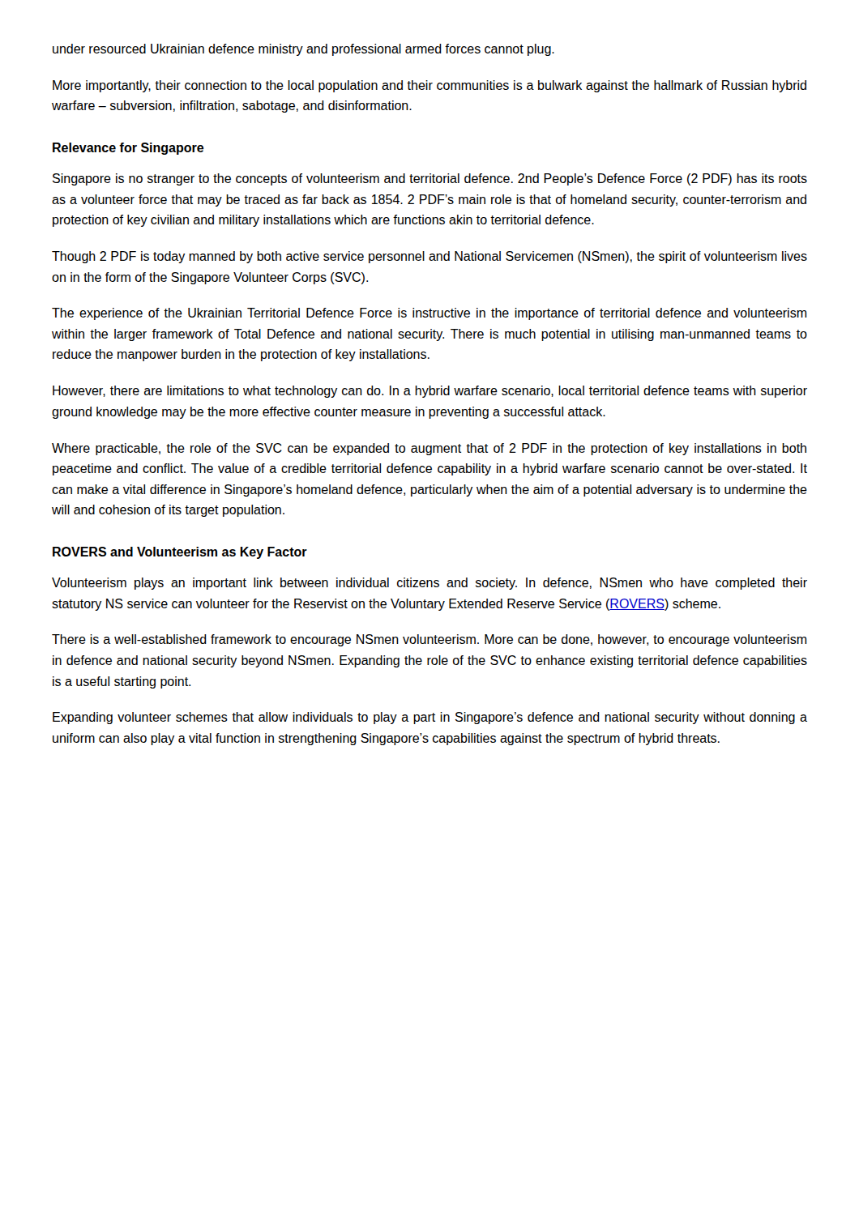under resourced Ukrainian defence ministry and professional armed forces cannot plug.
More importantly, their connection to the local population and their communities is a bulwark against the hallmark of Russian hybrid warfare – subversion, infiltration, sabotage, and disinformation.
Relevance for Singapore
Singapore is no stranger to the concepts of volunteerism and territorial defence. 2nd People’s Defence Force (2 PDF) has its roots as a volunteer force that may be traced as far back as 1854. 2 PDF’s main role is that of homeland security, counter-terrorism and protection of key civilian and military installations which are functions akin to territorial defence.
Though 2 PDF is today manned by both active service personnel and National Servicemen (NSmen), the spirit of volunteerism lives on in the form of the Singapore Volunteer Corps (SVC).
The experience of the Ukrainian Territorial Defence Force is instructive in the importance of territorial defence and volunteerism within the larger framework of Total Defence and national security. There is much potential in utilising man-unmanned teams to reduce the manpower burden in the protection of key installations.
However, there are limitations to what technology can do. In a hybrid warfare scenario, local territorial defence teams with superior ground knowledge may be the more effective counter measure in preventing a successful attack.
Where practicable, the role of the SVC can be expanded to augment that of 2 PDF in the protection of key installations in both peacetime and conflict. The value of a credible territorial defence capability in a hybrid warfare scenario cannot be over-stated. It can make a vital difference in Singapore’s homeland defence, particularly when the aim of a potential adversary is to undermine the will and cohesion of its target population.
ROVERS and Volunteerism as Key Factor
Volunteerism plays an important link between individual citizens and society. In defence, NSmen who have completed their statutory NS service can volunteer for the Reservist on the Voluntary Extended Reserve Service (ROVERS) scheme.
There is a well-established framework to encourage NSmen volunteerism. More can be done, however, to encourage volunteerism in defence and national security beyond NSmen. Expanding the role of the SVC to enhance existing territorial defence capabilities is a useful starting point.
Expanding volunteer schemes that allow individuals to play a part in Singapore’s defence and national security without donning a uniform can also play a vital function in strengthening Singapore’s capabilities against the spectrum of hybrid threats.